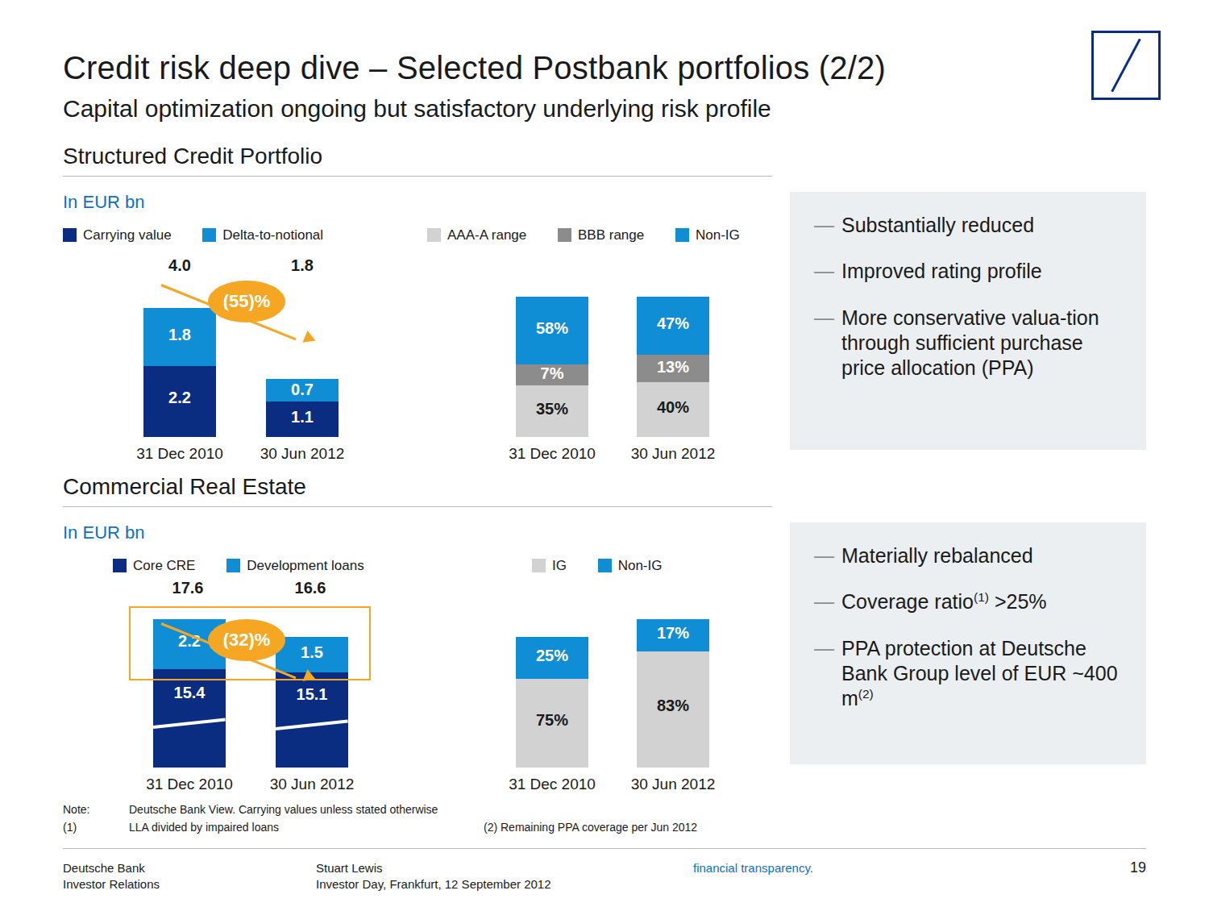Credit risk deep dive – Selected Postbank portfolios (2/2)
Capital optimization ongoing but satisfactory underlying risk profile
Structured Credit Portfolio
In EUR bn
Carrying value Delta-to-notional
AAA-A range BBB range Non-IG
Bar 1 : total 4.0 (2.2 navy + 1.8 blue)
4.0
1.8
2.2
31 Dec 2010
1.8
0.7
1.1
30 Jun 2012
(55)%
58%
7%
35%
31 Dec 2010
47%
13%
40%
30 Jun 2012
Substantially reduced
Improved rating profile
More conservative valua-tion through sufficient purchase price allocation (PPA)
Commercial Real Estate
In EUR bn
Core CRE Development loans
IG Non-IG
17.6
2.2
15.4
31 Dec 2010
16.6
1.5
15.1
30 Jun 2012
(32)%
25%
75%
31 Dec 2010
17%
83%
30 Jun 2012
Materially rebalanced
Coverage ratio(1) >25%
PPA protection at Deutsche Bank Group level of EUR ~400 m(2)
Note:
Deutsche Bank View. Carrying values unless stated otherwise
(1)
LLA divided by impaired loans
(2) Remaining PPA coverage per Jun 2012
Deutsche Bank
Investor Relations
Stuart Lewis
Investor Day, Frankfurt, 12 September 2012
financial transparency.
19